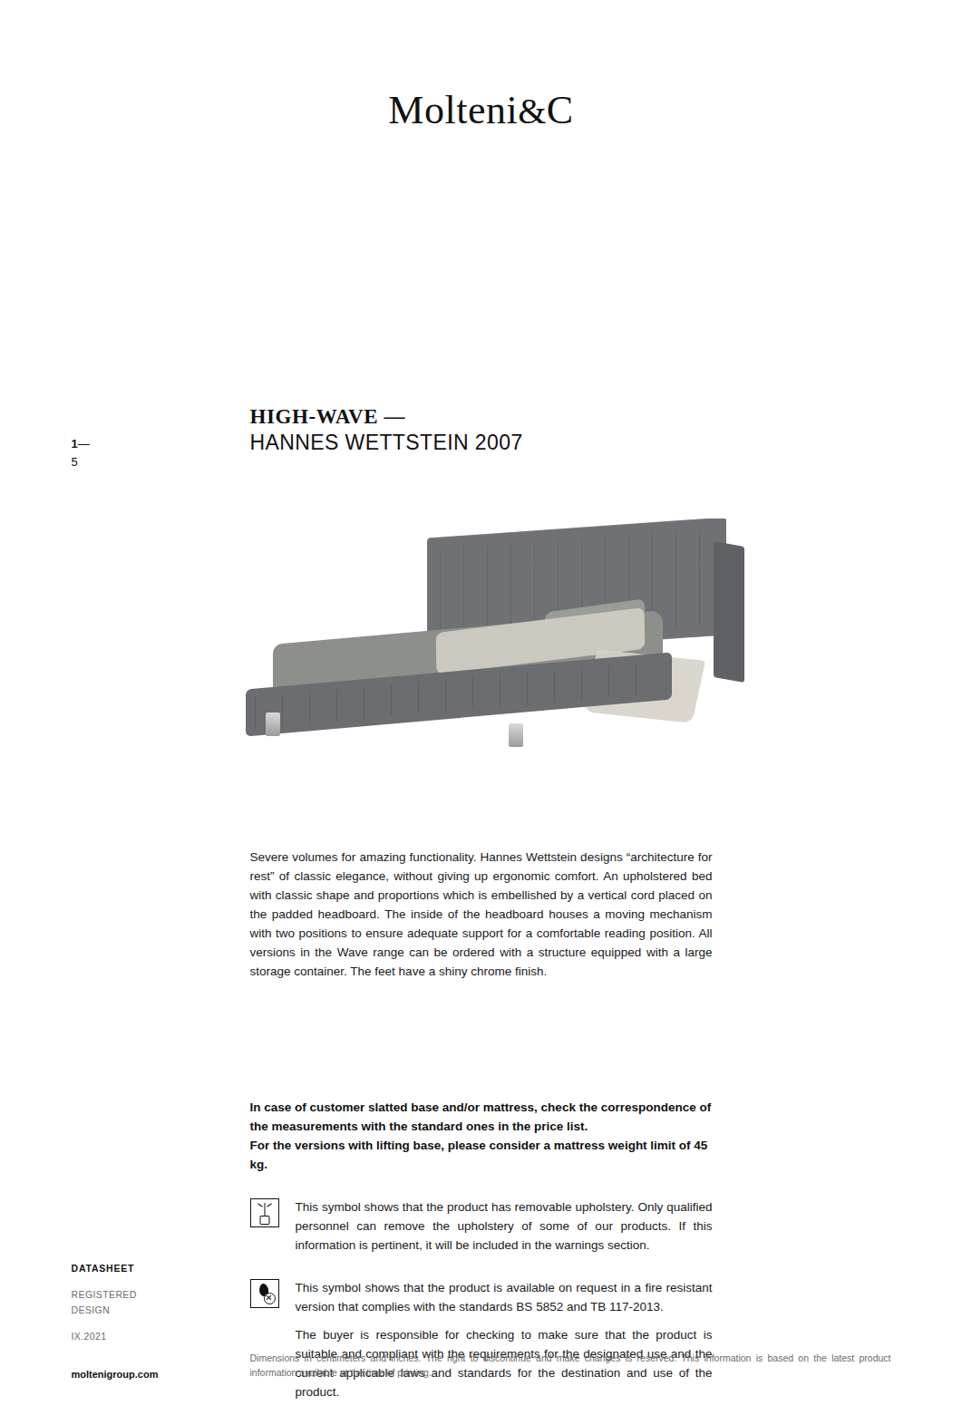Molteni&C
HIGH-WAVE —
HANNES WETTSTEIN 2007
1—
5
Severe volumes for amazing functionality. Hannes Wettstein designs “architecture for rest” of classic elegance, without giving up ergonomic comfort. An upholstered bed with classic shape and proportions which is embellished by a vertical cord placed on the padded headboard. The inside of the headboard houses a moving mechanism with two positions to ensure adequate support for a comfortable reading position. All versions in the Wave range can be ordered with a structure equipped with a large storage container. The feet have a shiny chrome finish.
In case of customer slatted base and/or mattress, check the correspondence of the measurements with the standard ones in the price list.
For the versions with lifting base, please consider a mattress weight limit of 45 kg.
This symbol shows that the product has removable upholstery. Only qualified personnel can remove the upholstery of some of our products. If this information is pertinent, it will be included in the warnings section.
This symbol shows that the product is available on request in a fire resistant version that complies with the standards BS 5852 and TB 117-2013.
The buyer is responsible for checking to make sure that the product is suitable and compliant with the requirements for the designated use and the current applicable laws and standards for the destination and use of the product.
DATASHEET
REGISTERED
DESIGN
IX.2021
moltenigroup.com
Dimensions in centimeters and inches. The right to discontinue and make changes is reserved. This information is based on the latest product information available at the time of printing.